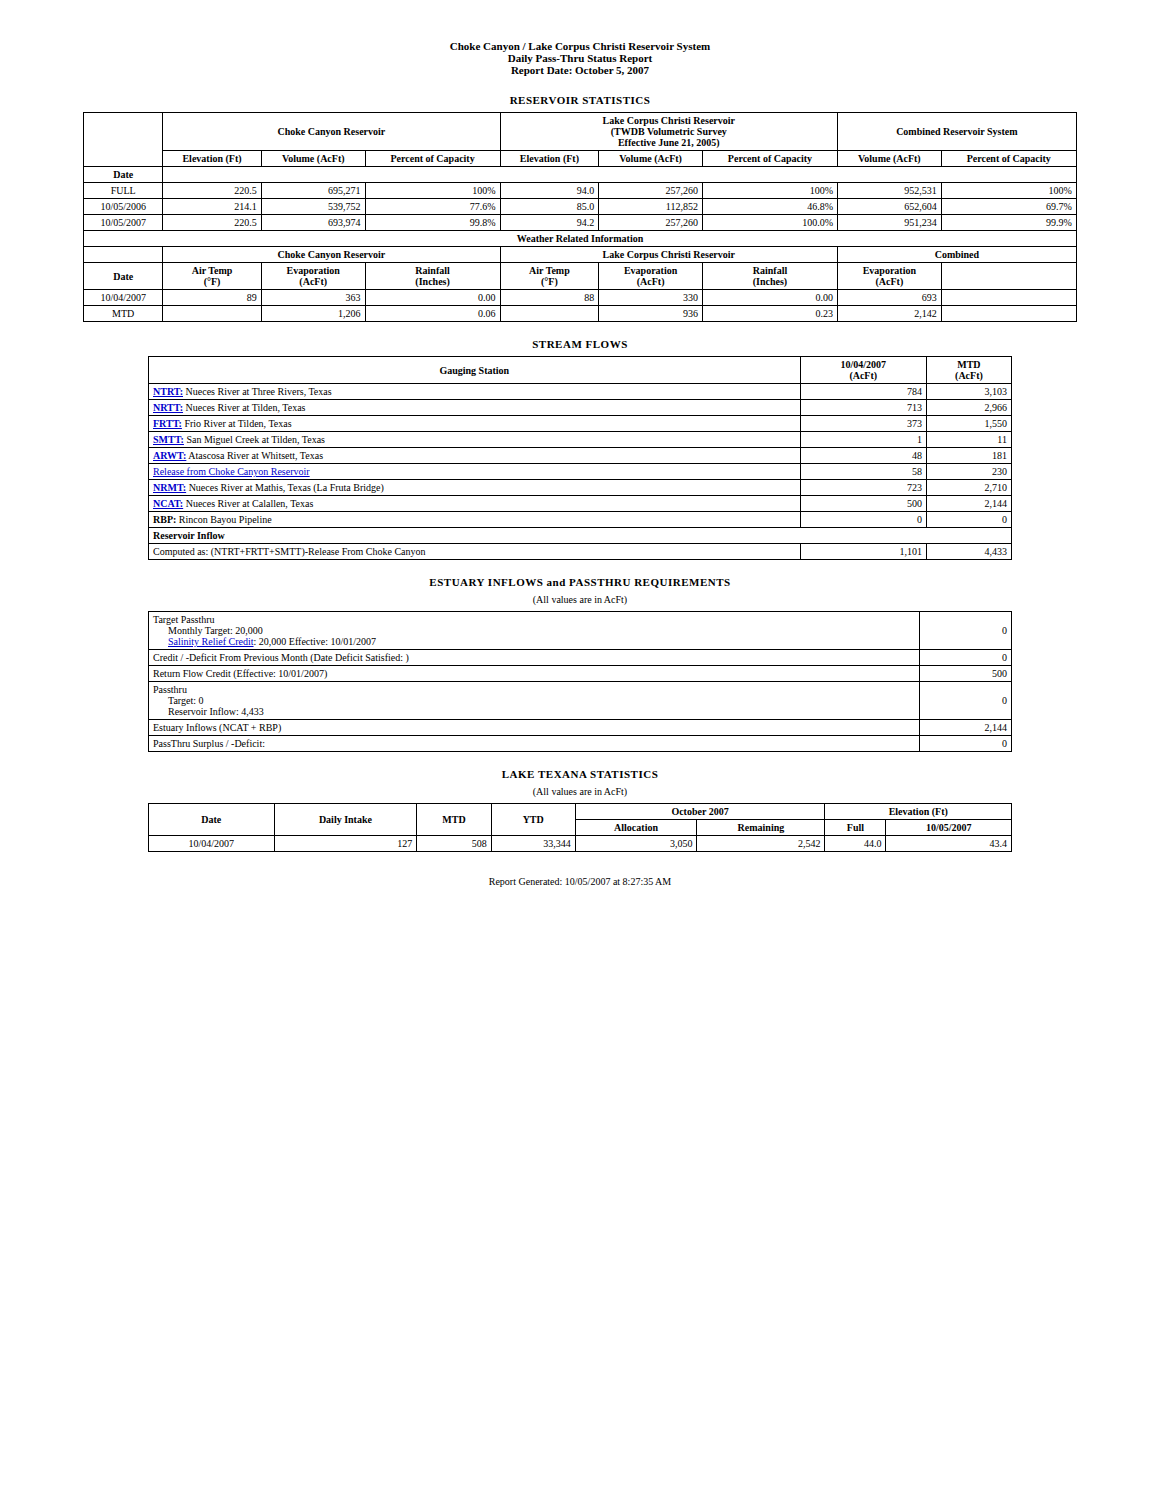Choke Canyon / Lake Corpus Christi Reservoir System
Daily Pass-Thru Status Report
Report Date: October 5, 2007
RESERVOIR STATISTICS
| | Choke Canyon Reservoir | Lake Corpus Christi Reservoir (TWDB Volumetric Survey Effective June 21, 2005) | Combined Reservoir System |
| --- | --- | --- | --- |
| Elevation (Ft) | Volume (AcFt) | Percent of Capacity | Elevation (Ft) | Volume (AcFt) | Percent of Capacity | Volume (AcFt) | Percent of Capacity |
| Date | |
| FULL | 220.5 | 695,271 | 100% | 94.0 | 257,260 | 100% | 952,531 | 100% |
| 10/05/2006 | 214.1 | 539,752 | 77.6% | 85.0 | 112,852 | 46.8% | 652,604 | 69.7% |
| 10/05/2007 | 220.5 | 693,974 | 99.8% | 94.2 | 257,260 | 100.0% | 951,234 | 99.9% |
| Weather Related Information |
| | Choke Canyon Reservoir | Lake Corpus Christi Reservoir | Combined |
| Date | Air Temp (°F) | Evaporation (AcFt) | Rainfall (Inches) | Air Temp (°F) | Evaporation (AcFt) | Rainfall (Inches) | Evaporation (AcFt) | |
| 10/04/2007 | 89 | 363 | 0.00 | 88 | 330 | 0.00 | 693 | |
| MTD | | 1,206 | 0.06 | | 936 | 0.23 | 2,142 | |
STREAM FLOWS
| Gauging Station | 10/04/2007 (AcFt) | MTD (AcFt) |
| --- | --- | --- |
| NTRT: Nueces River at Three Rivers, Texas | 784 | 3,103 |
| NRTT: Nueces River at Tilden, Texas | 713 | 2,966 |
| FRTT: Frio River at Tilden, Texas | 373 | 1,550 |
| SMTT: San Miguel Creek at Tilden, Texas | 1 | 11 |
| ARWT: Atascosa River at Whitsett, Texas | 48 | 181 |
| Release from Choke Canyon Reservoir | 58 | 230 |
| NRMT: Nueces River at Mathis, Texas (La Fruta Bridge) | 723 | 2,710 |
| NCAT: Nueces River at Calallen, Texas | 500 | 2,144 |
| RBP: Rincon Bayou Pipeline | 0 | 0 |
| Reservoir Inflow |
| Computed as: (NTRT+FRTT+SMTT)-Release From Choke Canyon | 1,101 | 4,433 |
ESTUARY INFLOWS and PASSTHRU REQUIREMENTS
(All values are in AcFt)
| Target Passthru Monthly Target: 20,000 Salinity Relief Credit : 20,000 Effective: 10/01/2007 | 0 |
| Credit / -Deficit From Previous Month (Date Deficit Satisfied: ) | 0 |
| Return Flow Credit (Effective: 10/01/2007) | 500 |
| Passthru Target: 0 Reservoir Inflow: 4,433 | 0 |
| Estuary Inflows (NCAT + RBP) | 2,144 |
| PassThru Surplus / -Deficit: | 0 |
LAKE TEXANA STATISTICS
(All values are in AcFt)
| Date | Daily Intake | MTD | YTD | October 2007 | Elevation (Ft) |
| --- | --- | --- | --- | --- | --- |
| Allocation | Remaining | Full | 10/05/2007 |
| 10/04/2007 | 127 | 508 | 33,344 | 3,050 | 2,542 | 44.0 | 43.4 |
Report Generated: 10/05/2007 at 8:27:35 AM